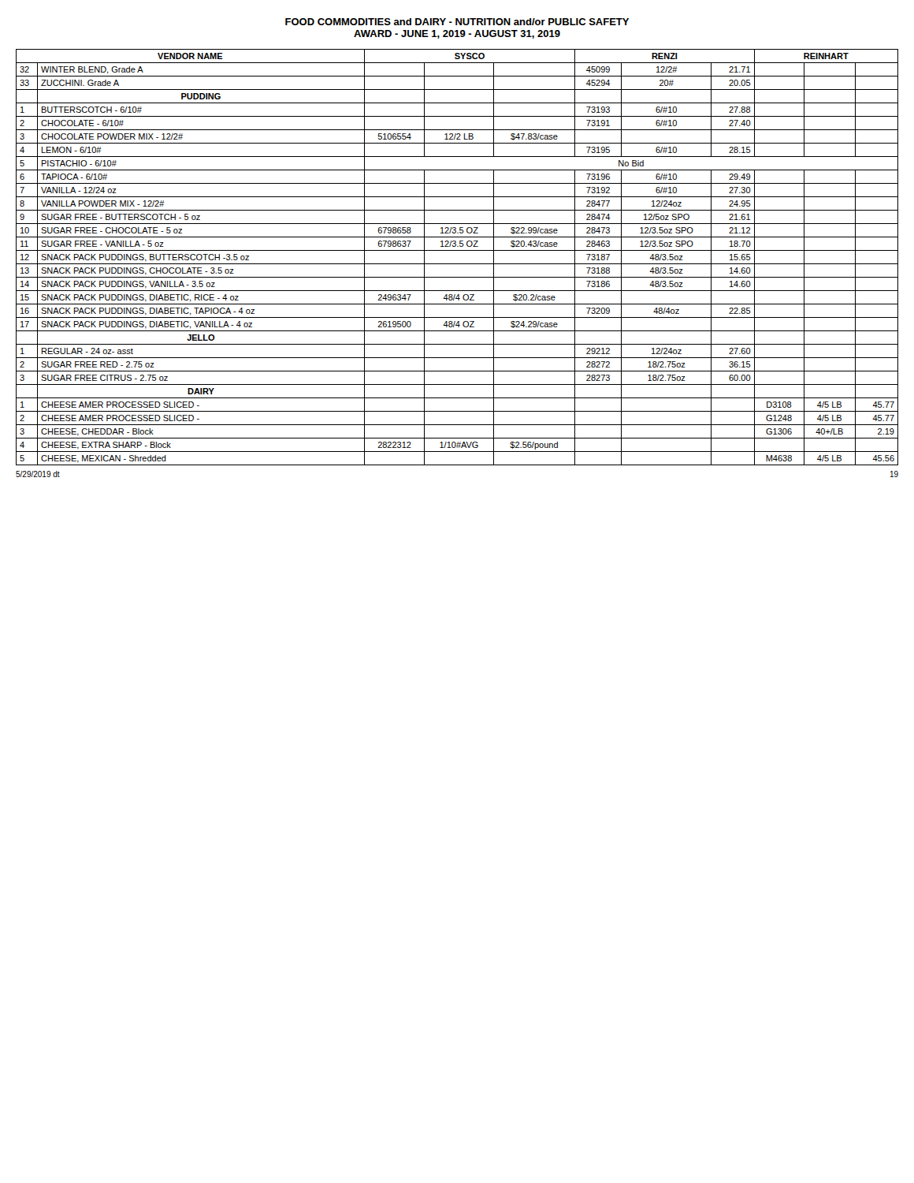FOOD COMMODITIES and DAIRY - NUTRITION and/or PUBLIC SAFETY
AWARD - JUNE 1, 2019 - AUGUST 31, 2019
| VENDOR NAME | SYSCO | RENZI | REINHART |
| --- | --- | --- | --- |
| 32 | WINTER BLEND, Grade A | | | | 45099 | 12/2# | 21.71 | | | |
| 33 | ZUCCHINI. Grade A | | | | 45294 | 20# | 20.05 | | | |
| | PUDDING | | | | | | | | | |
| 1 | BUTTERSCOTCH - 6/10# | | | | 73193 | 6/#10 | 27.88 | | | |
| 2 | CHOCOLATE - 6/10# | | | | 73191 | 6/#10 | 27.40 | | | |
| 3 | CHOCOLATE POWDER MIX - 12/2# | 5106554 | 12/2 LB | $47.83/case | | | | | | |
| 4 | LEMON - 6/10# | | | | 73195 | 6/#10 | 28.15 | | | |
| 5 | PISTACHIO - 6/10# | No Bid |
| 6 | TAPIOCA - 6/10# | | | | 73196 | 6/#10 | 29.49 | | | |
| 7 | VANILLA - 12/24 oz | | | | 73192 | 6/#10 | 27.30 | | | |
| 8 | VANILLA POWDER MIX - 12/2# | | | | 28477 | 12/24oz | 24.95 | | | |
| 9 | SUGAR FREE - BUTTERSCOTCH - 5 oz | | | | 28474 | 12/5oz SPO | 21.61 | | | |
| 10 | SUGAR FREE - CHOCOLATE - 5 oz | 6798658 | 12/3.5 OZ | $22.99/case | 28473 | 12/3.5oz SPO | 21.12 | | | |
| 11 | SUGAR FREE - VANILLA - 5 oz | 6798637 | 12/3.5 OZ | $20.43/case | 28463 | 12/3.5oz SPO | 18.70 | | | |
| 12 | SNACK PACK PUDDINGS, BUTTERSCOTCH -3.5 oz | | | | 73187 | 48/3.5oz | 15.65 | | | |
| 13 | SNACK PACK PUDDINGS, CHOCOLATE - 3.5 oz | | | | 73188 | 48/3.5oz | 14.60 | | | |
| 14 | SNACK PACK PUDDINGS, VANILLA - 3.5 oz | | | | 73186 | 48/3.5oz | 14.60 | | | |
| 15 | SNACK PACK PUDDINGS, DIABETIC, RICE - 4 oz | 2496347 | 48/4 OZ | $20.2/case | | | | | | |
| 16 | SNACK PACK PUDDINGS, DIABETIC, TAPIOCA - 4 oz | | | | 73209 | 48/4oz | 22.85 | | | |
| 17 | SNACK PACK PUDDINGS, DIABETIC, VANILLA - 4 oz | 2619500 | 48/4 OZ | $24.29/case | | | | | | |
| | JELLO | | | | | | | | | |
| 1 | REGULAR - 24 oz- asst | | | | 29212 | 12/24oz | 27.60 | | | |
| 2 | SUGAR FREE RED - 2.75 oz | | | | 28272 | 18/2.75oz | 36.15 | | | |
| 3 | SUGAR FREE CITRUS - 2.75 oz | | | | 28273 | 18/2.75oz | 60.00 | | | |
| | DAIRY | | | | | | | | | |
| 1 | CHEESE AMER PROCESSED SLICED - | | | | | | | D3108 | 4/5 LB | 45.77 |
| 2 | CHEESE AMER PROCESSED SLICED - | | | | | | | G1248 | 4/5 LB | 45.77 |
| 3 | CHEESE, CHEDDAR - Block | | | | | | | G1306 | 40+/LB | 2.19 |
| 4 | CHEESE, EXTRA SHARP - Block | 2822312 | 1/10#AVG | $2.56/pound | | | | | | |
| 5 | CHEESE, MEXICAN - Shredded | | | | | | | M4638 | 4/5 LB | 45.56 |
5/29/2019 dt 19